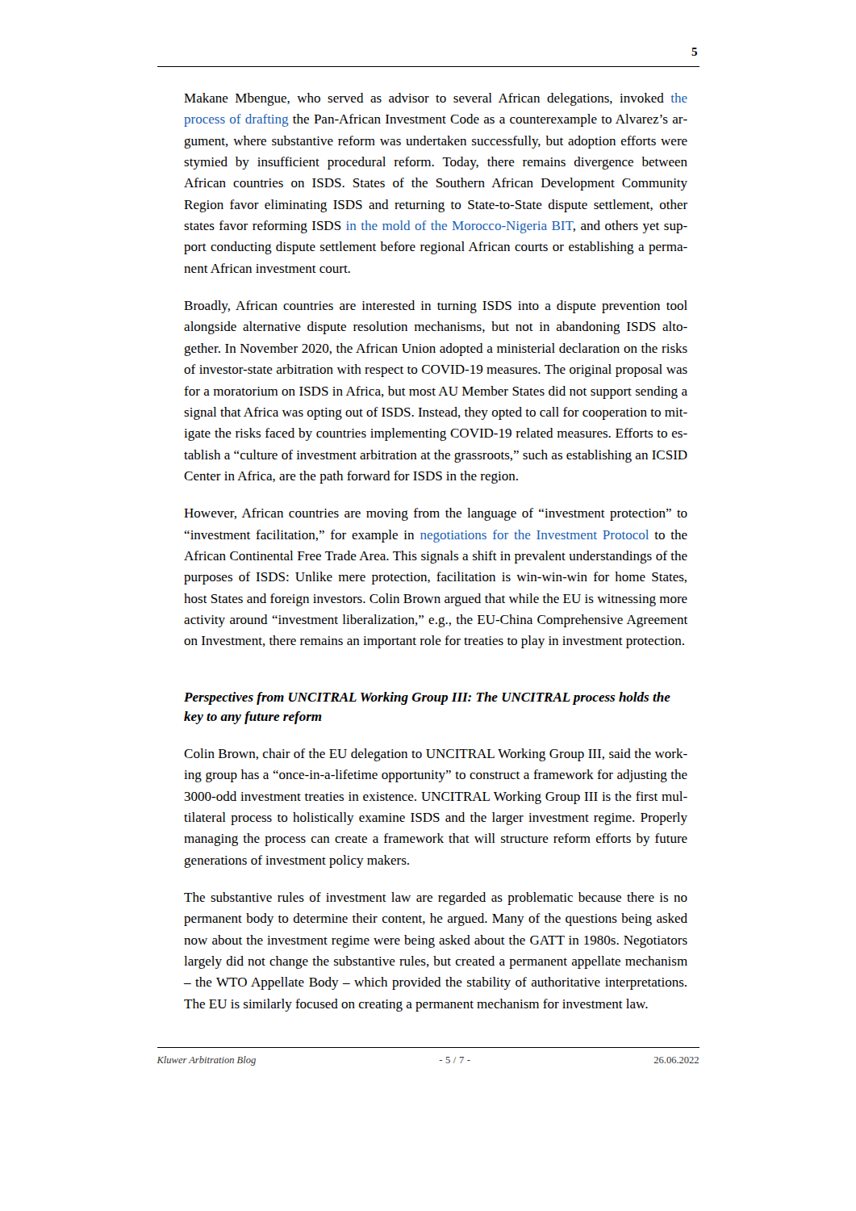5
Makane Mbengue, who served as advisor to several African delegations, invoked the process of drafting the Pan-African Investment Code as a counterexample to Alvarez’s argument, where substantive reform was undertaken successfully, but adoption efforts were stymied by insufficient procedural reform. Today, there remains divergence between African countries on ISDS. States of the Southern African Development Community Region favor eliminating ISDS and returning to State-to-State dispute settlement, other states favor reforming ISDS in the mold of the Morocco-Nigeria BIT, and others yet support conducting dispute settlement before regional African courts or establishing a permanent African investment court.
Broadly, African countries are interested in turning ISDS into a dispute prevention tool alongside alternative dispute resolution mechanisms, but not in abandoning ISDS altogether. In November 2020, the African Union adopted a ministerial declaration on the risks of investor-state arbitration with respect to COVID-19 measures. The original proposal was for a moratorium on ISDS in Africa, but most AU Member States did not support sending a signal that Africa was opting out of ISDS. Instead, they opted to call for cooperation to mitigate the risks faced by countries implementing COVID-19 related measures. Efforts to establish a “culture of investment arbitration at the grassroots,” such as establishing an ICSID Center in Africa, are the path forward for ISDS in the region.
However, African countries are moving from the language of “investment protection” to “investment facilitation,” for example in negotiations for the Investment Protocol to the African Continental Free Trade Area. This signals a shift in prevalent understandings of the purposes of ISDS: Unlike mere protection, facilitation is win-win-win for home States, host States and foreign investors. Colin Brown argued that while the EU is witnessing more activity around “investment liberalization,” e.g., the EU-China Comprehensive Agreement on Investment, there remains an important role for treaties to play in investment protection.
Perspectives from UNCITRAL Working Group III: The UNCITRAL process holds the key to any future reform
Colin Brown, chair of the EU delegation to UNCITRAL Working Group III, said the working group has a “once-in-a-lifetime opportunity” to construct a framework for adjusting the 3000-odd investment treaties in existence. UNCITRAL Working Group III is the first multilateral process to holistically examine ISDS and the larger investment regime. Properly managing the process can create a framework that will structure reform efforts by future generations of investment policy makers.
The substantive rules of investment law are regarded as problematic because there is no permanent body to determine their content, he argued. Many of the questions being asked now about the investment regime were being asked about the GATT in 1980s. Negotiators largely did not change the substantive rules, but created a permanent appellate mechanism – the WTO Appellate Body – which provided the stability of authoritative interpretations. The EU is similarly focused on creating a permanent mechanism for investment law.
Kluwer Arbitration Blog
- 5 / 7 -
26.06.2022